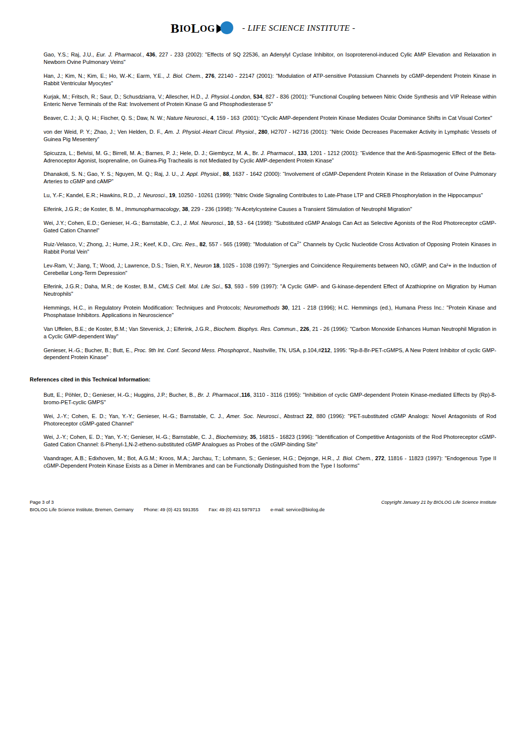BIOLOG - LIFE SCIENCE INSTITUTE -
Gao, Y.S.; Raj, J.U., Eur. J. Pharmacol., 436, 227 - 233 (2002): "Effects of SQ 22536, an Adenylyl Cyclase Inhibitor, on Isoproterenol-induced Cylic AMP Elevation and Relaxation in Newborn Ovine Pulmonary Veins"
Han, J.; Kim, N.; Kim, E.; Ho, W.-K.; Earm, Y.E., J. Biol. Chem., 276, 22140 - 22147 (2001): "Modulation of ATP-sensitive Potassium Channels by cGMP-dependent Protein Kinase in Rabbit Ventricular Myocytes"
Kurjak, M.; Fritsch, R.; Saur, D.; Schusdziarra, V.; Allescher, H.D., J. Physiol.-London, 534, 827 - 836 (2001): "Functional Coupling between Nitric Oxide Synthesis and VIP Release within Enteric Nerve Terminals of the Rat: Involvement of Protein Kinase G and Phosphodiesterase 5"
Beaver, C. J.; Ji, Q. H.; Fischer, Q. S.; Daw, N. W.; Nature Neurosci., 4, 159 - 163 (2001): "Cyclic AMP-dependent Protein Kinase Mediates Ocular Dominance Shifts in Cat Visual Cortex"
von der Weid, P. Y.; Zhao, J.; Ven Helden, D. F., Am. J. Physiol.-Heart Circul. Physiol., 280, H2707 - H2716 (2001): “Nitric Oxide Decreases Pacemaker Activity in Lymphatic Vessels of Guinea Pig Mesentery”
Spicuzza, L.; Belvisi, M. G.; Birrell, M. A.; Barnes, P. J.; Hele, D. J.; Giembycz, M. A., Br. J. Pharmacol., 133, 1201 - 1212 (2001): “Evidence that the Anti-Spasmogenic Effect of the Beta-Adrenoceptor Agonist, Isoprenaline, on Guinea-Pig Trachealis is not Mediated by Cyclic AMP-dependent Protein Kinase”
Dhanakoti, S. N.; Gao, Y. S.; Nguyen, M. Q.; Raj, J. U., J. Appl. Physiol., 88, 1637 - 1642 (2000): “Involvement of cGMP-Dependent Protein Kinase in the Relaxation of Ovine Pulmonary Arteries to cGMP and cAMP”
Lu, Y.-F.; Kandel, E.R.; Hawkins, R.D., J. Neurosci., 19, 10250 - 10261 (1999): "Nitric Oxide Signaling Contributes to Late-Phase LTP and CREB Phosphorylation in the Hippocampus"
Elferink, J.G.R.; de Koster, B. M., Immunopharmacology, 38, 229 - 236 (1998): "N-Acetylcysteine Causes a Transient Stimulation of Neutrophil Migration"
Wei, J.Y.; Cohen, E.D.; Genieser, H.-G.; Barnstable, C.J., J. Mol. Neurosci., 10, 53 - 64 (1998): "Substituted cGMP Analogs Can Act as Selective Agonists of the Rod Photoreceptor cGMP-Gated Cation Channel"
Ruiz-Velasco, V.; Zhong, J.; Hume, J.R.; Keef, K.D., Circ. Res., 82, 557 - 565 (1998): "Modulation of Ca2+ Channels by Cyclic Nucleotide Cross Activation of Opposing Protein Kinases in Rabbit Portal Vein"
Lev-Ram, V.; Jiang, T.; Wood, J,; Lawrence, D.S.; Tsien, R.Y., Neuron 18, 1025 - 1038 (1997): "Synergies and Coincidence Requirements between NO, cGMP, and Ca²+ in the Induction of Cerebellar Long-Term Depression"
Elferink, J.G.R.; Daha, M.R.; de Koster, B.M., CMLS Cell. Mol. Life Sci., 53, 593 - 599 (1997): "A Cyclic GMP- and G-kinase-dependent Effect of Azathioprine on Migration by Human Neutrophils"
Hemmings, H.C., in Regulatory Protein Modification: Techniques and Protocols; Neuromethods 30, 121 - 218 (1996); H.C. Hemmings (ed.), Humana Press Inc.: "Protein Kinase and Phosphatase Inhibitors. Applications in Neuroscience"
Van Uffelen, B.E.; de Koster, B.M.; Van Stevenick, J.; Elferink, J.G.R., Biochem. Biophys. Res. Commun., 226, 21 - 26 (1996): "Carbon Monoxide Enhances Human Neutrophil Migration in a Cyclic GMP-dependent Way"
Genieser, H.-G.; Bucher, B.; Butt, E., Proc. 9th Int. Conf. Second Mess. Phosphoprot., Nashville, TN, USA, p.104,#212, 1995: "Rp-8-Br-PET-cGMPS, A New Potent Inhibitor of cyclic GMP-dependent Protein Kinase"
References cited in this Technical Information:
Butt, E.; Pöhler, D.; Genieser, H.-G.; Huggins, J.P.; Bucher, B., Br. J. Pharmacol.,116, 3110 - 3116 (1995): "Inhibition of cyclic GMP-dependent Protein Kinase-mediated Effects by (Rp)-8-bromo-PET-cyclic GMPS"
Wei, J.-Y.; Cohen, E. D.; Yan, Y.-Y.; Genieser, H.-G.; Barnstable, C. J., Amer. Soc. Neurosci., Abstract 22, 880 (1996): "PET-substituted cGMP Analogs: Novel Antagonists of Rod Photoreceptor cGMP-gated Channel"
Wei, J.-Y.; Cohen, E. D.; Yan, Y.-Y.; Genieser, H.-G.; Barnstable, C. J., Biochemistry, 35, 16815 - 16823 (1996): "Identification of Competitive Antagonists of the Rod Photoreceptor cGMP-Gated Cation Channel: ß-Phenyl-1,N-2-etheno-substituted cGMP Analogues as Probes of the cGMP-binding Site"
Vaandrager, A.B.; Edixhoven, M.; Bot, A.G.M.; Kroos, M.A.; Jarchau, T.; Lohmann, S.; Genieser, H.G.; Dejonge, H.R., J. Biol. Chem., 272, 11816 - 11823 (1997): "Endogenous Type II cGMP-Dependent Protein Kinase Exists as a Dimer in Membranes and can be Functionally Distinguished from the Type I Isoforms"
Page 3 of 3 Copyright January 21 by BIOLOG Life Science Institute
BIOLOG Life Science Institute, Bremen, Germany Phone: 49 (0) 421 591355 Fax: 49 (0) 421 5979713 e-mail: service@biolog.de